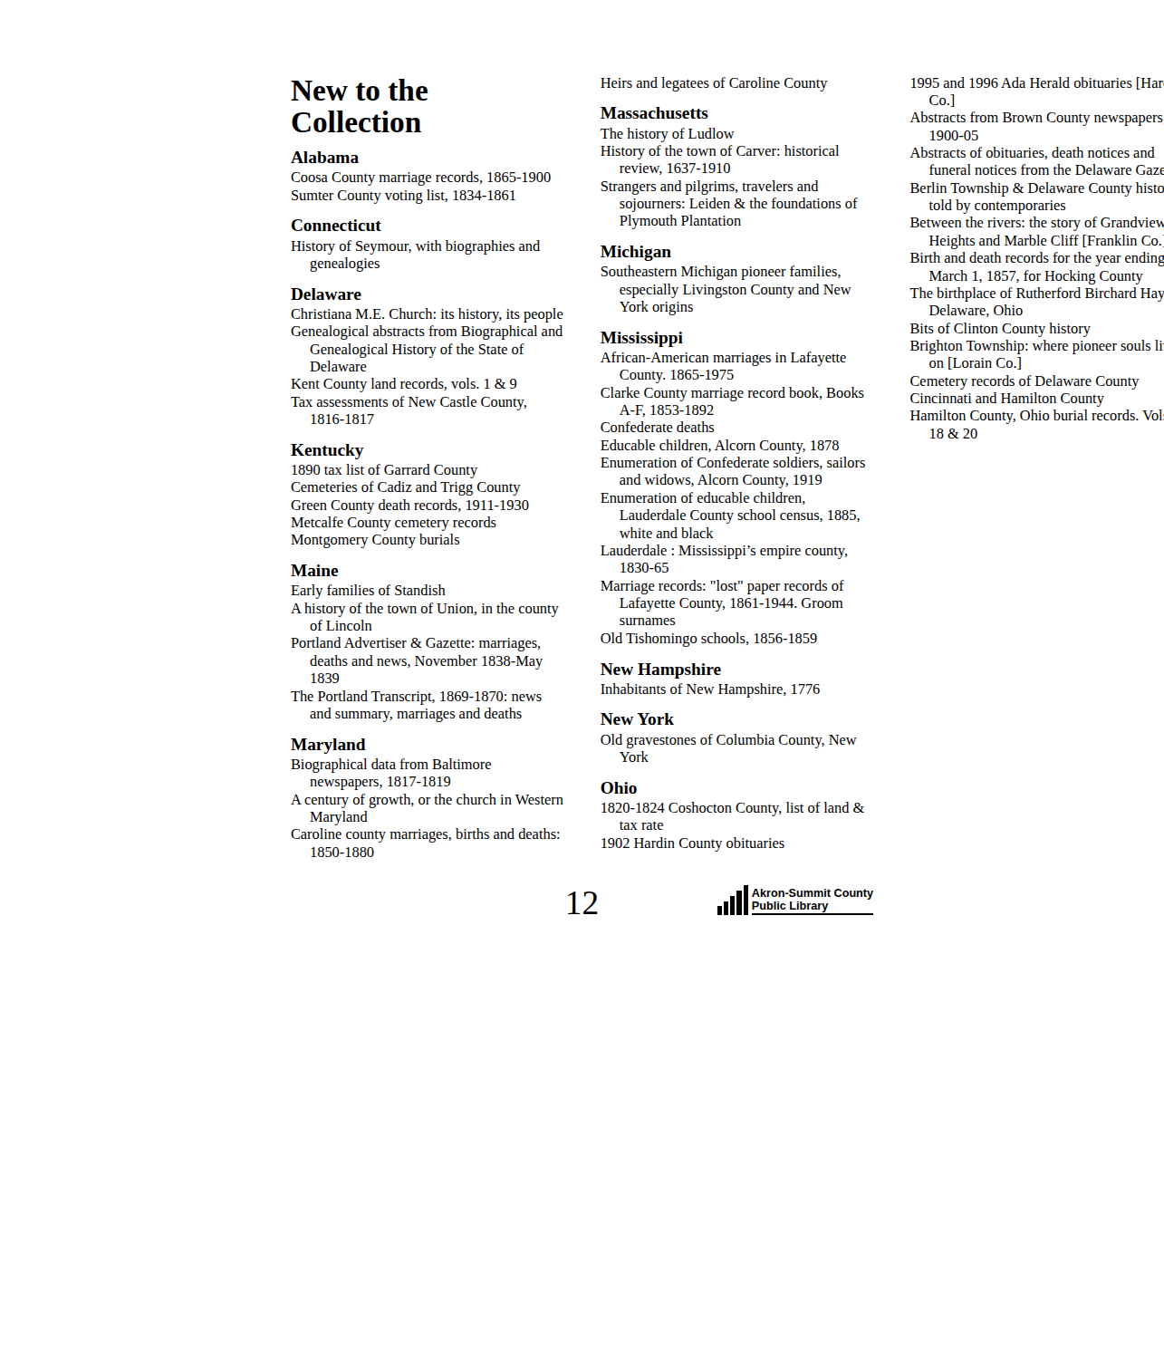New to the Collection
Alabama
Coosa County marriage records, 1865-1900
Sumter County voting list, 1834-1861
Connecticut
History of Seymour, with biographies and genealogies
Delaware
Christiana M.E. Church: its history, its people
Genealogical abstracts from Biographical and Genealogical History of the State of Delaware
Kent County land records, vols. 1 & 9
Tax assessments of New Castle County, 1816-1817
Kentucky
1890 tax list of Garrard County
Cemeteries of Cadiz and Trigg County
Green County death records, 1911-1930
Metcalfe County cemetery records
Montgomery County burials
Maine
Early families of Standish
A history of the town of Union, in the county of Lincoln
Portland Advertiser & Gazette: marriages, deaths and news, November 1838-May 1839
The Portland Transcript, 1869-1870: news and summary, marriages and deaths
Maryland
Biographical data from Baltimore newspapers, 1817-1819
A century of growth, or the church in Western Maryland
Caroline county marriages, births and deaths: 1850-1880
Heirs and legatees of Caroline County
Massachusetts
The history of Ludlow
History of the town of Carver: historical review, 1637-1910
Strangers and pilgrims, travelers and sojourners: Leiden & the foundations of Plymouth Plantation
Michigan
Southeastern Michigan pioneer families, especially Livingston County and New York origins
Mississippi
African-American marriages in Lafayette County. 1865-1975
Clarke County marriage record book, Books A-F, 1853-1892
Confederate deaths
Educable children, Alcorn County, 1878
Enumeration of Confederate soldiers, sailors and widows, Alcorn County, 1919
Enumeration of educable children, Lauderdale County school census, 1885, white and black
Lauderdale : Mississippi’s empire county, 1830-65
Marriage records: "lost" paper records of Lafayette County, 1861-1944. Groom surnames
Old Tishomingo schools, 1856-1859
New Hampshire
Inhabitants of New Hampshire, 1776
New York
Old gravestones of Columbia County, New York
Ohio
1820-1824 Coshocton County, list of land & tax rate
1902 Hardin County obituaries
1995 and 1996 Ada Herald obituaries [Hardin Co.]
Abstracts from Brown County newspapers, 1900-05
Abstracts of obituaries, death notices and funeral notices from the Delaware Gazette
Berlin Township & Delaware County history, told by contemporaries
Between the rivers: the story of Grandview Heights and Marble Cliff [Franklin Co.]
Birth and death records for the year ending March 1, 1857, for Hocking County
The birthplace of Rutherford Birchard Hayes Delaware, Ohio
Bits of Clinton County history
Brighton Township: where pioneer souls live on [Lorain Co.]
Cemetery records of Delaware County
Cincinnati and Hamilton County
Hamilton County, Ohio burial records. Vols. 18 & 20
12
Akron-Summit County Public Library